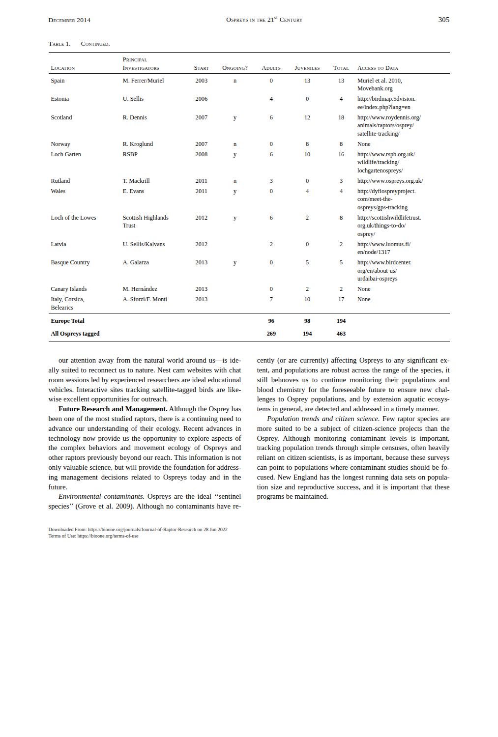December 2014
Ospreys in the 21st Century
305
Table 1. Continued.
| Location | Principal Investigators | Start | Ongoing? | Adults | Juveniles | Total | Access to Data |
| --- | --- | --- | --- | --- | --- | --- | --- |
| Spain | M. Ferrer/Muriel | 2003 | n | 0 | 13 | 13 | Muriel et al. 2010, Movebank.org |
| Estonia | U. Sellis | 2006 | | 4 | 0 | 4 | http://birdmap.5dvision. ee/index.php?lang=en |
| Scotland | R. Dennis | 2007 | y | 6 | 12 | 18 | http://www.roydennis.org/ animals/raptors/osprey/ satellite-tracking/ |
| Norway | R. Kroglund | 2007 | n | 0 | 8 | 8 | None |
| Loch Garten | RSBP | 2008 | y | 6 | 10 | 16 | http://www.rspb.org.uk/ wildlife/tracking/ lochgartenospreys/ |
| Rutland | T. Mackrill | 2011 | n | 3 | 0 | 3 | http://www.ospreys.org.uk/ |
| Wales | E. Evans | 2011 | y | 0 | 4 | 4 | http://dyfiospreyproject. com/meet-the- ospreys/gps-tracking |
| Loch of the Lowes | Scottish Highlands Trust | 2012 | y | 6 | 2 | 8 | http://scottishwildlifetrust. org.uk/things-to-do/ osprey/ |
| Latvia | U. Sellis/Kalvans | 2012 | | 2 | 0 | 2 | http://www.luomus.fi/ en/node/1317 |
| Basque Country | A. Galarza | 2013 | y | 0 | 5 | 5 | http://www.birdcenter. org/en/about-us/ urdaibai-ospreys |
| Canary Islands | M. Hernández | 2013 | | 0 | 2 | 2 | None |
| Italy, Corsica, Belearics | A. Sforzi/F. Monti | 2013 | | 7 | 10 | 17 | None |
| Europe Total | | | | 96 | 98 | 194 | |
| All Ospreys tagged | | | | 269 | 194 | 463 | |
our attention away from the natural world around us—is ideally suited to reconnect us to nature. Nest cam websites with chat room sessions led by experienced researchers are ideal educational vehicles. Interactive sites tracking satellite-tagged birds are likewise excellent opportunities for outreach.
Future Research and Management. Although the Osprey has been one of the most studied raptors, there is a continuing need to advance our understanding of their ecology. Recent advances in technology now provide us the opportunity to explore aspects of the complex behaviors and movement ecology of Ospreys and other raptors previously beyond our reach. This information is not only valuable science, but will provide the foundation for addressing management decisions related to Ospreys today and in the future.
Environmental contaminants. Ospreys are the ideal ‘‘sentinel species’’ (Grove et al. 2009). Although no contaminants have recently (or are currently) affecting Ospreys to any significant extent, and populations are robust across the range of the species, it still behooves us to continue monitoring their populations and blood chemistry for the foreseeable future to ensure new challenges to Osprey populations, and by extension aquatic ecosystems in general, are detected and addressed in a timely manner.
Population trends and citizen science. Few raptor species are more suited to be a subject of citizen-science projects than the Osprey. Although monitoring contaminant levels is important, tracking population trends through simple censuses, often heavily reliant on citizen scientists, is as important, because these surveys can point to populations where contaminant studies should be focused. New England has the longest running data sets on population size and reproductive success, and it is important that these programs be maintained.
Downloaded From: https://bioone.org/journals/Journal-of-Raptor-Research on 28 Jun 2022
Terms of Use: https://bioone.org/terms-of-use